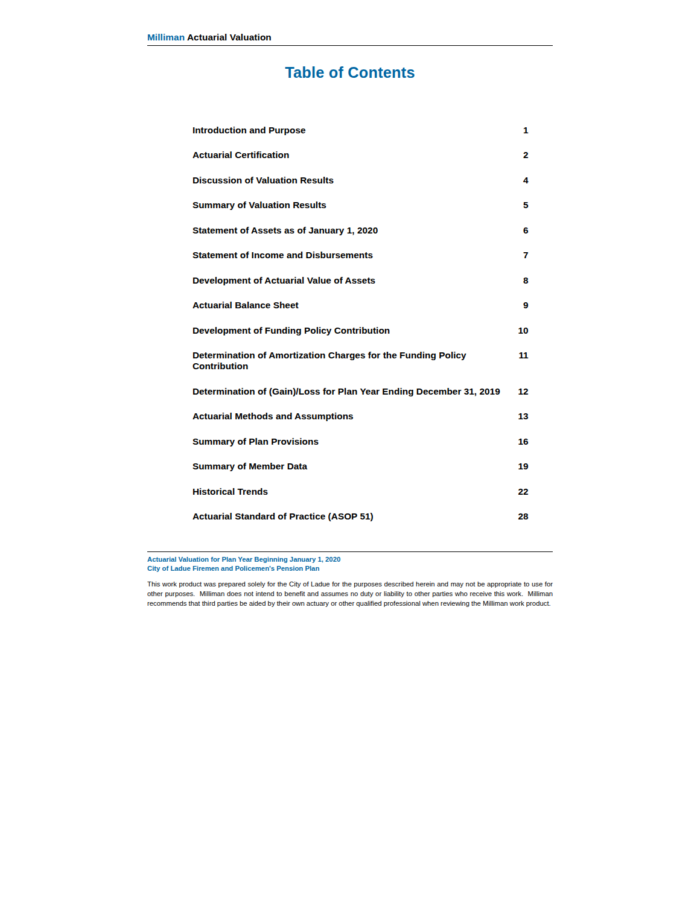Milliman Actuarial Valuation
Table of Contents
Introduction and Purpose 1
Actuarial Certification 2
Discussion of Valuation Results 4
Summary of Valuation Results 5
Statement of Assets as of January 1, 2020 6
Statement of Income and Disbursements 7
Development of Actuarial Value of Assets 8
Actuarial Balance Sheet 9
Development of Funding Policy Contribution 10
Determination of Amortization Charges for the Funding Policy Contribution 11
Determination of (Gain)/Loss for Plan Year Ending December 31, 2019 12
Actuarial Methods and Assumptions 13
Summary of Plan Provisions 16
Summary of Member Data 19
Historical Trends 22
Actuarial Standard of Practice (ASOP 51) 28
Actuarial Valuation for Plan Year Beginning January 1, 2020
City of Ladue Firemen and Policemen's Pension Plan
This work product was prepared solely for the City of Ladue for the purposes described herein and may not be appropriate to use for other purposes. Milliman does not intend to benefit and assumes no duty or liability to other parties who receive this work. Milliman recommends that third parties be aided by their own actuary or other qualified professional when reviewing the Milliman work product.